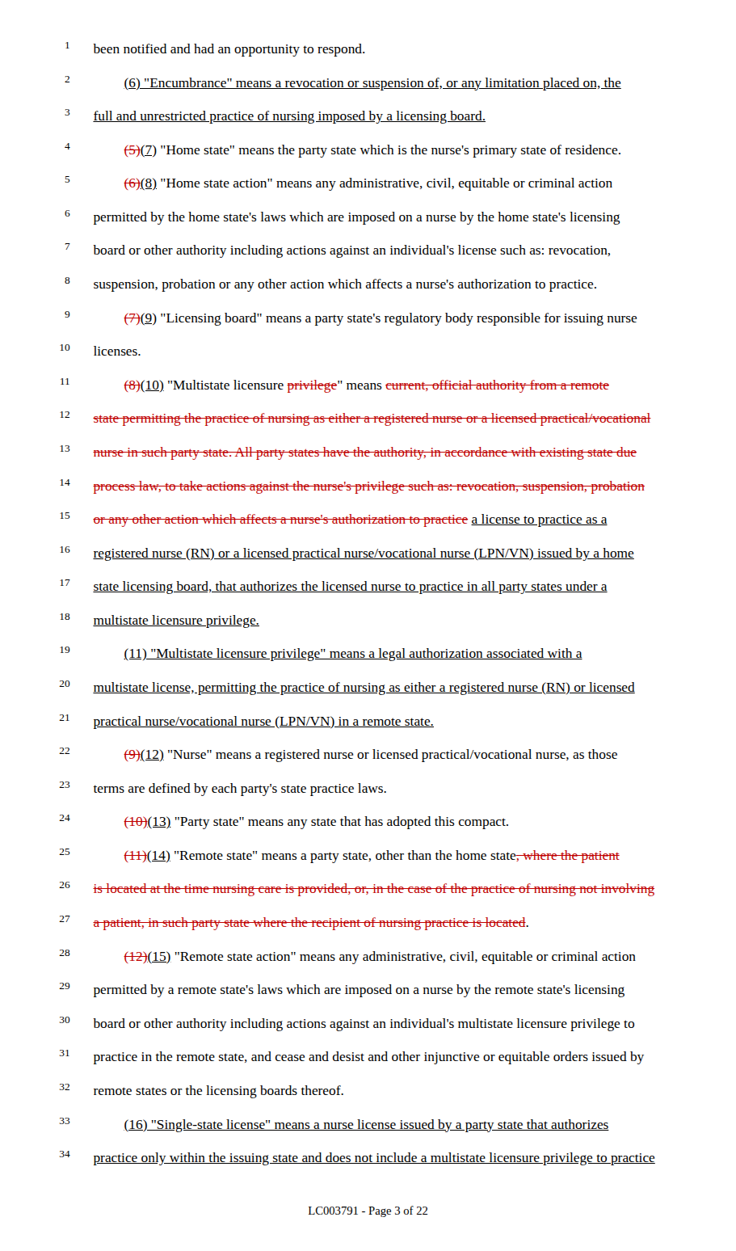been notified and had an opportunity to respond.
(6) "Encumbrance" means a revocation or suspension of, or any limitation placed on, the
full and unrestricted practice of nursing imposed by a licensing board.
(5)(7) "Home state" means the party state which is the nurse's primary state of residence.
(6)(8) "Home state action" means any administrative, civil, equitable or criminal action
permitted by the home state's laws which are imposed on a nurse by the home state's licensing
board or other authority including actions against an individual's license such as: revocation,
suspension, probation or any other action which affects a nurse's authorization to practice.
(7)(9) "Licensing board" means a party state's regulatory body responsible for issuing nurse
licenses.
(8)(10) "Multistate licensure privilege" means current, official authority from a remote
state permitting the practice of nursing as either a registered nurse or a licensed practical/vocational
nurse in such party state. All party states have the authority, in accordance with existing state due
process law, to take actions against the nurse's privilege such as: revocation, suspension, probation
or any other action which affects a nurse's authorization to practice a license to practice as a
registered nurse (RN) or a licensed practical nurse/vocational nurse (LPN/VN) issued by a home
state licensing board, that authorizes the licensed nurse to practice in all party states under a
multistate licensure privilege.
(11) "Multistate licensure privilege" means a legal authorization associated with a
multistate license, permitting the practice of nursing as either a registered nurse (RN) or licensed
practical nurse/vocational nurse (LPN/VN) in a remote state.
(9)(12) "Nurse" means a registered nurse or licensed practical/vocational nurse, as those
terms are defined by each party's state practice laws.
(10)(13) "Party state" means any state that has adopted this compact.
(11)(14) "Remote state" means a party state, other than the home state, where the patient
is located at the time nursing care is provided, or, in the case of the practice of nursing not involving
a patient, in such party state where the recipient of nursing practice is located.
(12)(15) "Remote state action" means any administrative, civil, equitable or criminal action
permitted by a remote state's laws which are imposed on a nurse by the remote state's licensing
board or other authority including actions against an individual's multistate licensure privilege to
practice in the remote state, and cease and desist and other injunctive or equitable orders issued by
remote states or the licensing boards thereof.
(16) "Single-state license" means a nurse license issued by a party state that authorizes
practice only within the issuing state and does not include a multistate licensure privilege to practice
LC003791 - Page 3 of 22